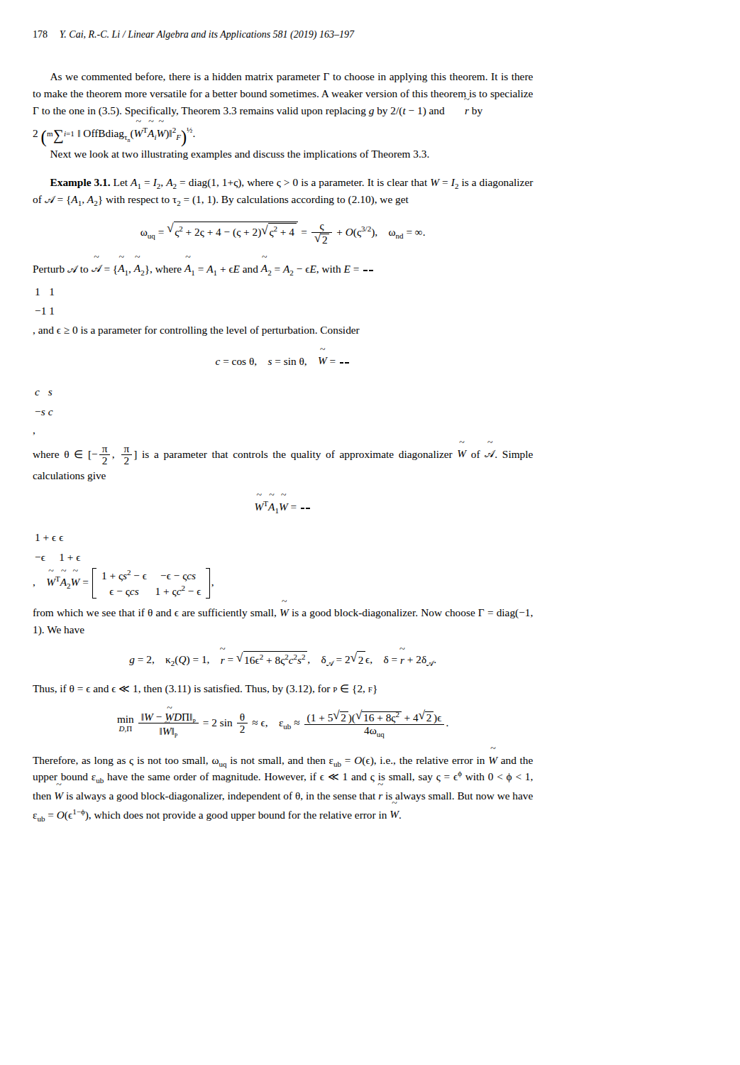178 Y. Cai, R.-C. Li / Linear Algebra and its Applications 581 (2019) 163–197
As we commented before, there is a hidden matrix parameter Γ to choose in applying this theorem. It is there to make the theorem more versatile for a better bound sometimes. A weaker version of this theorem is to specialize Γ to the one in (3.5). Specifically, Theorem 3.3 remains valid upon replacing g by 2/(t − 1) and ~r by
2 (m∑i=1 ‖ OffBdiagτn(~WT~Ai~W)‖2F)½.
Next we look at two illustrating examples and discuss the implications of Theorem 3.3.
Example 3.1. Let A1 = I2, A2 = diag(1, 1+ς), where ς > 0 is a parameter. It is clear that W = I2 is a diagonalizer of 𝒜 = {A1, A2} with respect to τ2 = (1, 1). By calculations according to (2.10), we get
ωuq = ς2 + 2ς + 4 − (ς + 2)ς2 + 4 = ς 2 + O(ς3/2), ωnd = ∞.
Perturb 𝒜 to ~𝒜 = {~A1, ~A2}, where ~A1 = A1 + ϵE and ~A2 = A2 − ϵE, with E =
| 1 | 1 |
| −1 | 1 |
, and ϵ ≥ 0 is a parameter for controlling the level of perturbation. Consider
c = cos θ, s = sin θ, ~W =
| c | s |
| − s | c |
,
where θ ∈ [−π 2, π 2] is a parameter that controls the quality of approximate diagonalizer ~W of ~𝒜. Simple calculations give
~WT~A1~W =
| 1 + ϵ | ϵ |
| −ϵ | 1 + ϵ |
, ~WT~A2~W =
| 1 + ς s 2 − ϵ | −ϵ − ς cs |
| ϵ − ς cs | 1 + ς c 2 − ϵ |
,
from which we see that if θ and ϵ are sufficiently small, ~W is a good block-diagonalizer. Now choose Γ = diag(−1, 1). We have
g = 2, κ2(Q) = 1, ~r = 16ϵ2 + 8ς2c2s2, δ𝒜 = 22ϵ, δ = ~r + 2δ𝒜.
Thus, if θ = ϵ and ϵ ≪ 1, then (3.11) is satisfied. Thus, by (3.12), for p ∈ {2, f}
min D,Π ‖W − ~W DΠ‖p‖~W‖p = 2 sin θ 2 ≈ ϵ, εub ≈ (1 + 52)(16 + 8ς2 + 42)ϵ 4ωuq.
Therefore, as long as ς is not too small, ωuq is not small, and then εub = O(ϵ), i.e., the relative error in ~W and the upper bound εub have the same order of magnitude. However, if ϵ ≪ 1 and ς is small, say ς = ϵϕ with 0 < ϕ < 1, then ~W is always a good block-diagonalizer, independent of θ, in the sense that ~r is always small. But now we have εub = O(ϵ1−ϕ), which does not provide a good upper bound for the relative error in ~W.